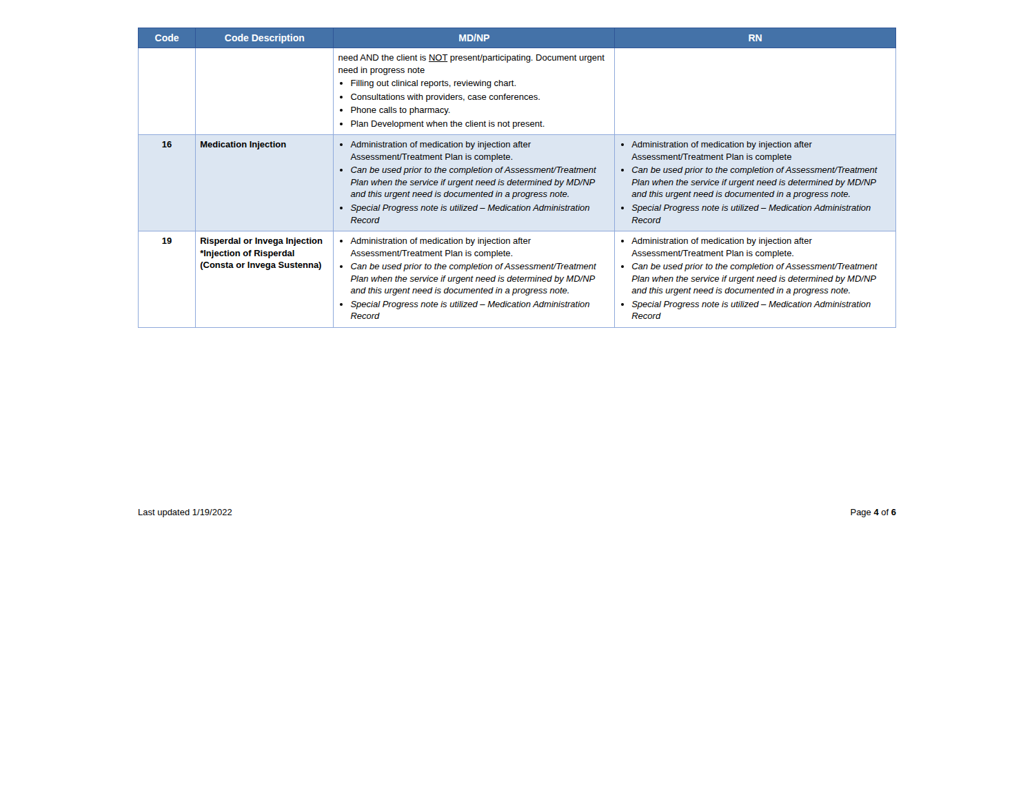| Code | Code Description | MD/NP | RN |
| --- | --- | --- | --- |
| | | need AND the client is NOT present/participating. Document urgent need in progress note Filling out clinical reports, reviewing chart. Consultations with providers, case conferences. Phone calls to pharmacy. Plan Development when the client is not present. | |
| 16 | Medication Injection | Administration of medication by injection after Assessment/Treatment Plan is complete. Can be used prior to the completion of Assessment/Treatment Plan when the service if urgent need is determined by MD/NP and this urgent need is documented in a progress note. Special Progress note is utilized – Medication Administration Record | Administration of medication by injection after Assessment/Treatment Plan is complete Can be used prior to the completion of Assessment/Treatment Plan when the service if urgent need is determined by MD/NP and this urgent need is documented in a progress note. Special Progress note is utilized – Medication Administration Record |
| 19 | Risperdal or Invega Injection *Injection of Risperdal (Consta or Invega Sustenna) | Administration of medication by injection after Assessment/Treatment Plan is complete. Can be used prior to the completion of Assessment/Treatment Plan when the service if urgent need is determined by MD/NP and this urgent need is documented in a progress note. Special Progress note is utilized – Medication Administration Record | Administration of medication by injection after Assessment/Treatment Plan is complete. Can be used prior to the completion of Assessment/Treatment Plan when the service if urgent need is determined by MD/NP and this urgent need is documented in a progress note. Special Progress note is utilized – Medication Administration Record |
Last updated 1/19/2022
Page 4 of 6